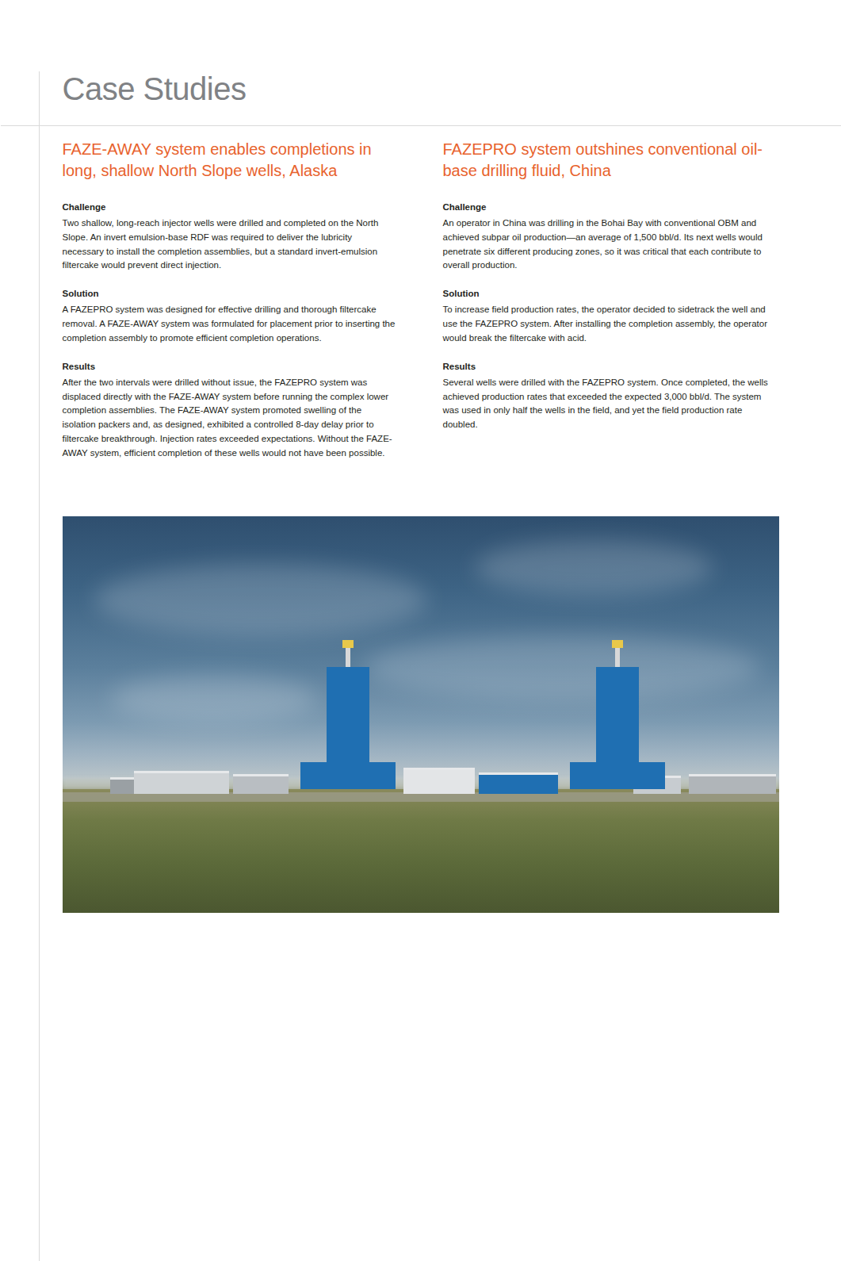Case Studies
FAZE-AWAY system enables completions in long, shallow North Slope wells, Alaska
Challenge
Two shallow, long-reach injector wells were drilled and completed on the North Slope. An invert emulsion-base RDF was required to deliver the lubricity necessary to install the completion assemblies, but a standard invert-emulsion filtercake would prevent direct injection.
Solution
A FAZEPRO system was designed for effective drilling and thorough filtercake removal. A FAZE-AWAY system was formulated for placement prior to inserting the completion assembly to promote efficient completion operations.
Results
After the two intervals were drilled without issue, the FAZEPRO system was displaced directly with the FAZE-AWAY system before running the complex lower completion assemblies. The FAZE-AWAY system promoted swelling of the isolation packers and, as designed, exhibited a controlled 8-day delay prior to filtercake breakthrough. Injection rates exceeded expectations. Without the FAZE-AWAY system, efficient completion of these wells would not have been possible.
FAZEPRO system outshines conventional oil-base drilling fluid, China
Challenge
An operator in China was drilling in the Bohai Bay with conventional OBM and achieved subpar oil production—an average of 1,500 bbl/d. Its next wells would penetrate six different producing zones, so it was critical that each contribute to overall production.
Solution
To increase field production rates, the operator decided to sidetrack the well and use the FAZEPRO system. After installing the completion assembly, the operator would break the filtercake with acid.
Results
Several wells were drilled with the FAZEPRO system. Once completed, the wells achieved production rates that exceeded the expected 3,000 bbl/d. The system was used in only half the wells in the field, and yet the field production rate doubled.